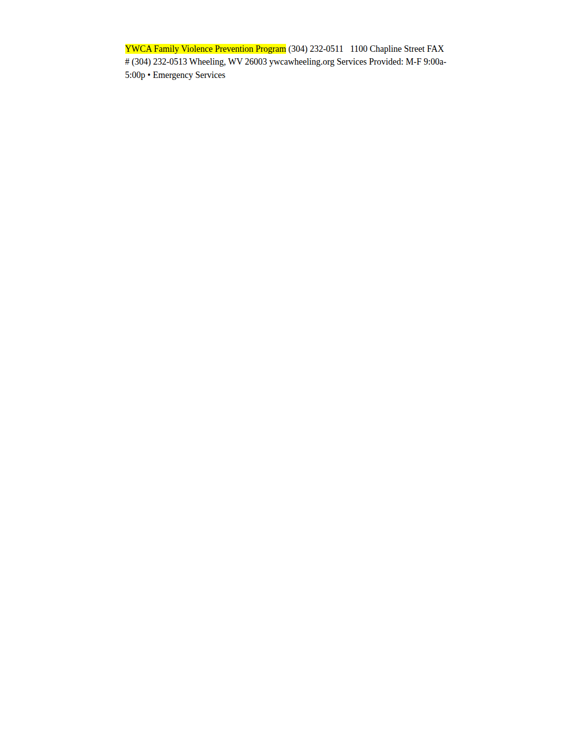YWCA Family Violence Prevention Program (304) 232-0511 1100 Chapline Street FAX # (304) 232-0513 Wheeling, WV 26003 ywcawheeling.org Services Provided: M-F 9:00a-5:00p • Emergency Services